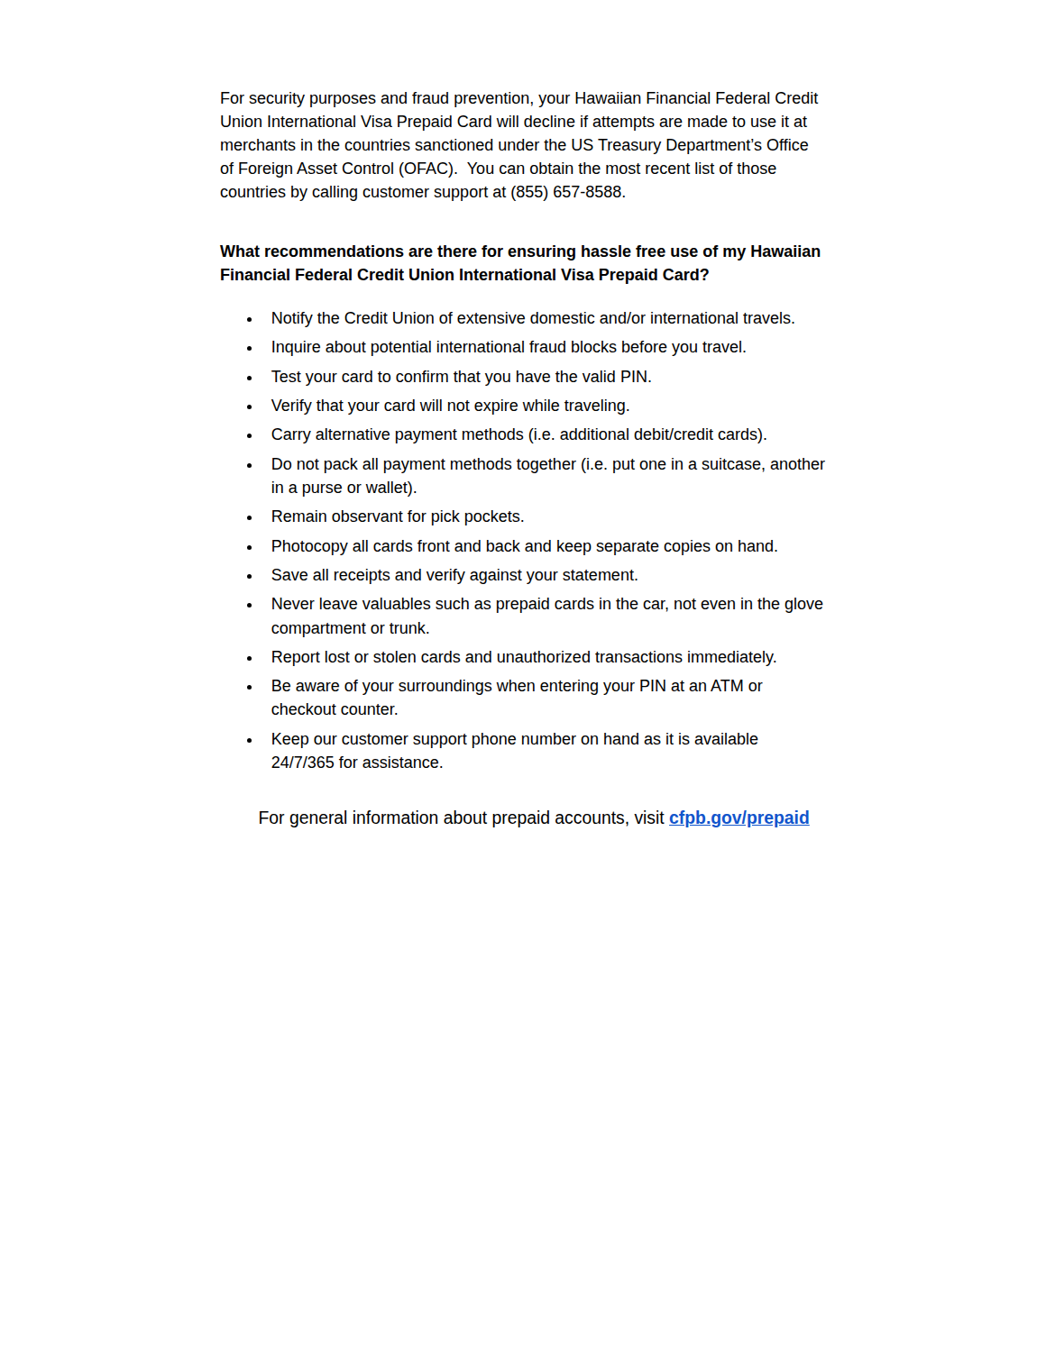For security purposes and fraud prevention, your Hawaiian Financial Federal Credit Union International Visa Prepaid Card will decline if attempts are made to use it at merchants in the countries sanctioned under the US Treasury Department’s Office of Foreign Asset Control (OFAC). You can obtain the most recent list of those countries by calling customer support at (855) 657-8588.
What recommendations are there for ensuring hassle free use of my Hawaiian Financial Federal Credit Union International Visa Prepaid Card?
Notify the Credit Union of extensive domestic and/or international travels.
Inquire about potential international fraud blocks before you travel.
Test your card to confirm that you have the valid PIN.
Verify that your card will not expire while traveling.
Carry alternative payment methods (i.e. additional debit/credit cards).
Do not pack all payment methods together (i.e. put one in a suitcase, another in a purse or wallet).
Remain observant for pick pockets.
Photocopy all cards front and back and keep separate copies on hand.
Save all receipts and verify against your statement.
Never leave valuables such as prepaid cards in the car, not even in the glove compartment or trunk.
Report lost or stolen cards and unauthorized transactions immediately.
Be aware of your surroundings when entering your PIN at an ATM or checkout counter.
Keep our customer support phone number on hand as it is available 24/7/365 for assistance.
For general information about prepaid accounts, visit cfpb.gov/prepaid